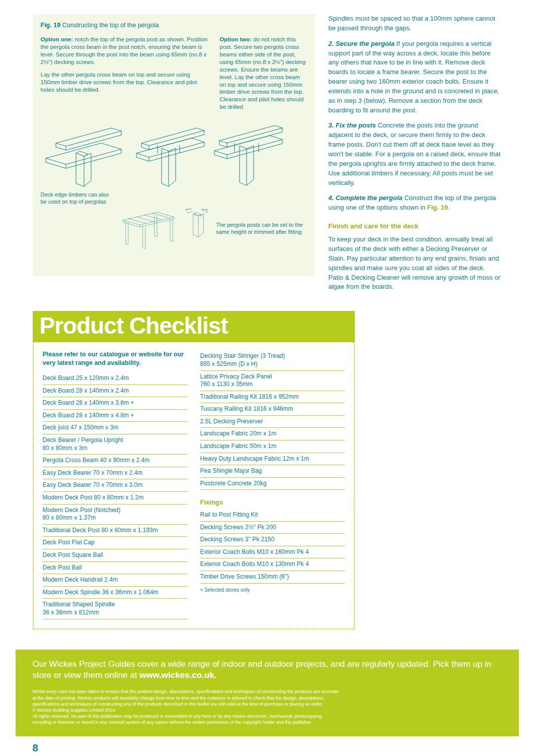Fig. 19 Constructing the top of the pergola
Option one: notch the top of the pergola post as shown. Position the pergola cross beam in the post notch, ensuring the beam is level. Secure through the post into the beam using 65mm (no.8 x 2½") decking screws.
Lay the other pergola cross beam on top and secure using 150mm timber drive screws from the top. Clearance and pilot holes should be drilled.
Option two: do not notch this post. Secure two pergola cross beams either side of the post, using 65mm (no.8 x 2½") decking screws. Ensure the beams are level. Lay the other cross beam on top and secure using 150mm timber drive screws from the top. Clearance and pilot holes should be drilled
Deck edge timbers can also be used on top of pergolas
40mm 40mm
The pergola posts can be set to the same height or trimmed after fitting.
Spindles must be spaced so that a 100mm sphere cannot be passed through the gaps.
2. Secure the pergola If your pergola requires a vertical support part of the way across a deck, locate this before any others that have to be in line with it. Remove deck boards to locate a frame bearer. Secure the post to the bearer using two 160mm exterior coach bolts. Ensure it extends into a hole in the ground and is concreted in place, as in step 3 (below). Remove a section from the deck boarding to fit around the post.
3. Fix the posts Concrete the posts into the ground adjacent to the deck, or secure them firmly to the deck frame posts. Don't cut them off at deck base level as they won't be stable. For a pergola on a raised deck, ensure that the pergola uprights are firmly attached to the deck frame. Use additional timbers if necessary. All posts must be set vertically.
4. Complete the pergola Construct the top of the pergola using one of the options shown in Fig. 19.
Finish and care for the deck
To keep your deck in the best condition, annually treat all surfaces of the deck with either a Decking Preserver or Stain. Pay particular attention to any end grains, finials and spindles and make sure you coat all sides of the deck. Patio & Decking Cleaner will remove any growth of moss or algae from the boards.
Product Checklist
Please refer to our catalogue or website for our very latest range and availability.
Deck Board 25 x 120mm x 2.4m
Deck Board 28 x 140mm x 2.4m
Deck Board 28 x 140mm x 3.6m +
Deck Board 28 x 140mm x 4.8m +
Deck joist 47 x 150mm x 3m
Deck Bearer / Pergola Upright
80 x 80mm x 3m
Pergola Cross Beam 40 x 90mm x 2.4m
Easy Deck Bearer 70 x 70mm x 2.4m
Easy Deck Bearer 70 x 70mm x 3.0m
Modern Deck Post 80 x 80mm x 1.2m
Modern Deck Post (Notched)
80 x 80mm x 1.37m
Traditional Deck Post 80 x 80mm x 1.193m
Deck Post Flat Cap
Deck Post Square Ball
Deck Post Ball
Modern Deck Handrail 2.4m
Modern Deck Spindle 36 x 36mm x 1.064m
Traditional Shaped Spindle
36 x 36mm x 812mm
Decking Stair Stringer (3 Tread)
855 x 525mm (D x H)
Lattice Privacy Deck Panel
760 x 1130 x 35mm
Traditional Railing Kit 1816 x 952mm
Tuscany Railing Kit 1816 x 946mm
2.5L Decking Preserver
Landscape Fabric 20m x 1m
Landscape Fabric 50m x 1m
Heavy Duty Landscape Fabric 12m x 1m
Pea Shingle Major Bag
Postcrete Concrete 20kg
Fixings
Rail to Post Fitting Kit
Decking Screws 2½" Pk 200
Decking Screws 3" Pk 2150
Exterior Coach Bolts M10 x 160mm Pk 4
Exterior Coach Bolts M10 x 130mm Pk 4
Timber Drive Screws 150mm (6")
+ Selected stores only
Our Wickes Project Guides cover a wide range of indoor and outdoor projects, and are regularly updated. Pick them up in store or view them online at www.wickes.co.uk.
Whilst every care has been taken to ensure that the product design, descriptions, specifications and techniques of constructing the products are accurate
at the date of printing. Wickes products will inevitably change from time to time and the customer is advised to check that the design, descriptions,
specifications and techniques of constructing any of the products described in this leaflet are still valid at the time of purchase or placing an order.
© Wickes Building Supplies Limited 2014.
All rights reserved. No part of this publication may be produced or transmitted in any form or by any means electronic, mechanical, photocopying,
recording or therwise or stored in any retrieval system of any nature without the written permission of the copyright holder and the publisher.
8